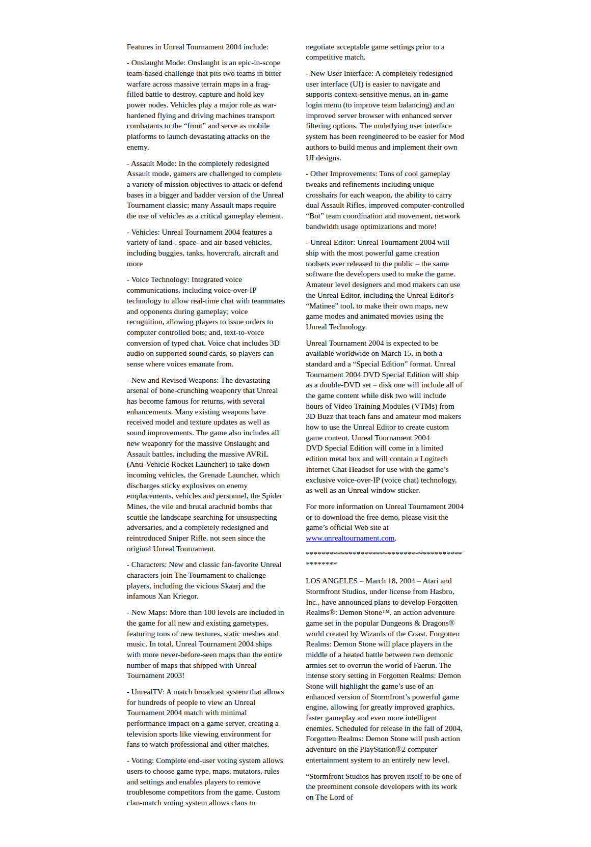Features in Unreal Tournament 2004 include:
- Onslaught Mode: Onslaught is an epic-in-scope team-based challenge that pits two teams in bitter warfare across massive terrain maps in a frag-filled battle to destroy, capture and hold key power nodes. Vehicles play a major role as war-hardened flying and driving machines transport combatants to the “front” and serve as mobile platforms to launch devastating attacks on the enemy.
- Assault Mode: In the completely redesigned Assault mode, gamers are challenged to complete a variety of mission objectives to attack or defend bases in a bigger and badder version of the Unreal Tournament classic; many Assault maps require the use of vehicles as a critical gameplay element.
- Vehicles: Unreal Tournament 2004 features a variety of land-, space- and air-based vehicles, including buggies, tanks, hovercraft, aircraft and more
- Voice Technology: Integrated voice communications, including voice-over-IP technology to allow real-time chat with teammates and opponents during gameplay; voice recognition, allowing players to issue orders to computer controlled bots; and, text-to-voice conversion of typed chat. Voice chat includes 3D audio on supported sound cards, so players can
sense where voices emanate from.
- New and Revised Weapons: The devastating arsenal of bone-crunching weaponry that Unreal has become famous for returns, with several enhancements. Many existing weapons have received model and texture updates as well as sound improvements. The game also includes all new weaponry for the massive Onslaught and Assault battles, including the massive AVRiL (Anti-Vehicle Rocket Launcher) to take down incoming vehicles, the Grenade Launcher, which discharges sticky explosives on enemy emplacements, vehicles and personnel, the Spider Mines, the vile and brutal arachnid bombs that scuttle the landscape searching for unsuspecting adversaries, and a completely redesigned and reintroduced Sniper Rifle, not seen since the original Unreal Tournament.
- Characters: New and classic fan-favorite Unreal characters join The Tournament to challenge players, including the vicious Skaarj and the infamous Xan Kriegor.
- New Maps: More than 100 levels are included in the game for all new and existing gametypes, featuring tons of new textures, static meshes and music. In total, Unreal Tournament 2004 ships with more never-before-seen maps than the entire number of maps that shipped with Unreal Tournament 2003!
- UnrealTV: A match broadcast system that allows for hundreds of people to view an Unreal Tournament 2004 match with minimal performance impact on a game server, creating a television sports like viewing environment for fans to watch professional and other matches.
- Voting: Complete end-user voting system allows users to choose game type, maps, mutators, rules and settings and enables players to remove troublesome competitors from the game. Custom clan-match voting system allows clans to negotiate acceptable game settings prior to a competitive match.
- New User Interface: A completely redesigned user interface (UI) is easier to navigate and supports context-sensitive menus, an in-game login menu (to improve team balancing) and an improved server browser with enhanced server filtering options. The underlying user interface system has been reengineered to be easier for Mod authors to build menus and implement their own UI designs.
- Other Improvements: Tons of cool gameplay tweaks and refinements including unique crosshairs for each weapon, the ability to carry dual Assault Rifles, improved computer-controlled “Bot” team coordination and movement, network bandwidth usage optimizations and more!
- Unreal Editor: Unreal Tournament 2004 will ship with the most powerful game creation toolsets ever released to the public – the same software the developers used to make the game. Amateur level designers and mod makers can use the Unreal Editor, including the Unreal Editor's “Matinee” tool, to make their own maps, new game modes and animated movies using the Unreal Technology.
Unreal Tournament 2004 is expected to be available worldwide on March 15, in both a standard and a “Special Edition” format. Unreal Tournament 2004 DVD Special Edition will ship as a double-DVD set – disk one will include all of the game content while disk two will include hours of Video Training Modules (VTMs) from 3D Buzz that teach fans and amateur mod makers how to use the Unreal Editor to create custom game content. Unreal Tournament 2004
DVD Special Edition will come in a limited edition metal box and will contain a Logitech Internet Chat Headset for use with the game’s exclusive voice-over-IP (voice chat) technology, as well as an Unreal window sticker.
For more information on Unreal Tournament 2004 or to download the free demo, please visit the game’s official Web site at www.unrealtournament.com.
************************************************
LOS ANGELES – March 18, 2004 – Atari and Stormfront Studios, under license from Hasbro, Inc., have announced plans to develop Forgotten Realms®: Demon Stone™, an action adventure game set in the popular Dungeons & Dragons® world created by Wizards of the Coast. Forgotten Realms: Demon Stone will place players in the middle of a heated battle between two demonic armies set to overrun the world of Faerun. The intense story setting in Forgotten Realms: Demon Stone will highlight the game’s use of an enhanced version of Stormfront’s powerful game engine, allowing for greatly improved graphics, faster gameplay and even more intelligent enemies. Scheduled for release in the fall of 2004, Forgotten Realms: Demon Stone will push action adventure on the PlayStation®2 computer entertainment system to an entirely new level.
“Stormfront Studios has proven itself to be one of the preeminent console developers with its work on The Lord of